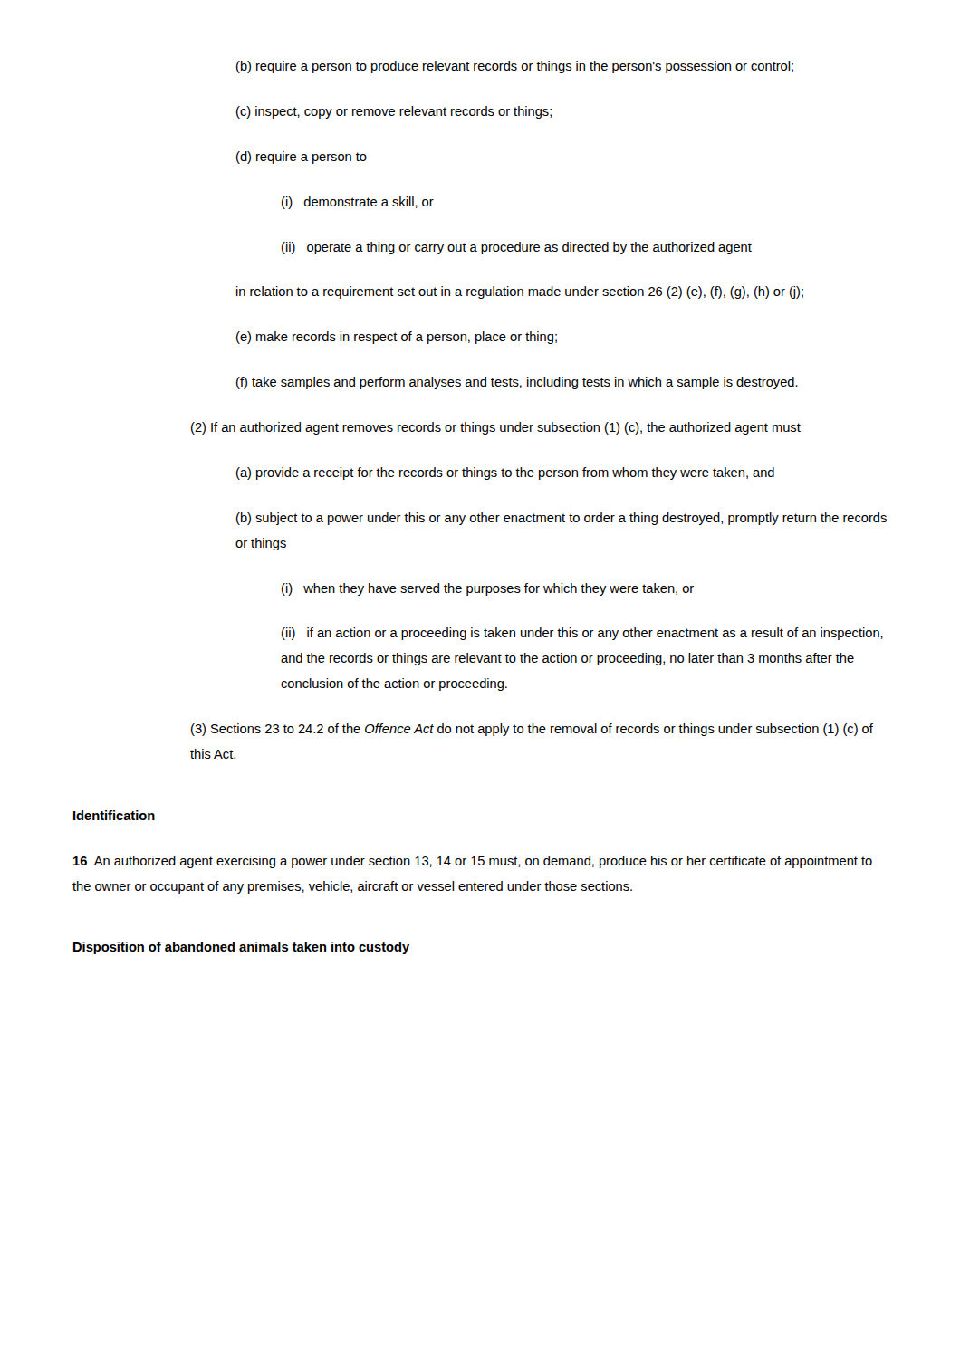(b) require a person to produce relevant records or things in the person's possession or control;
(c) inspect, copy or remove relevant records or things;
(d) require a person to
(i) demonstrate a skill, or
(ii) operate a thing or carry out a procedure as directed by the authorized agent
in relation to a requirement set out in a regulation made under section 26 (2) (e), (f), (g), (h) or (j);
(e) make records in respect of a person, place or thing;
(f) take samples and perform analyses and tests, including tests in which a sample is destroyed.
(2) If an authorized agent removes records or things under subsection (1) (c), the authorized agent must
(a) provide a receipt for the records or things to the person from whom they were taken, and
(b) subject to a power under this or any other enactment to order a thing destroyed, promptly return the records or things
(i) when they have served the purposes for which they were taken, or
(ii) if an action or a proceeding is taken under this or any other enactment as a result of an inspection, and the records or things are relevant to the action or proceeding, no later than 3 months after the conclusion of the action or proceeding.
(3) Sections 23 to 24.2 of the Offence Act do not apply to the removal of records or things under subsection (1) (c) of this Act.
Identification
16 An authorized agent exercising a power under section 13, 14 or 15 must, on demand, produce his or her certificate of appointment to the owner or occupant of any premises, vehicle, aircraft or vessel entered under those sections.
Disposition of abandoned animals taken into custody